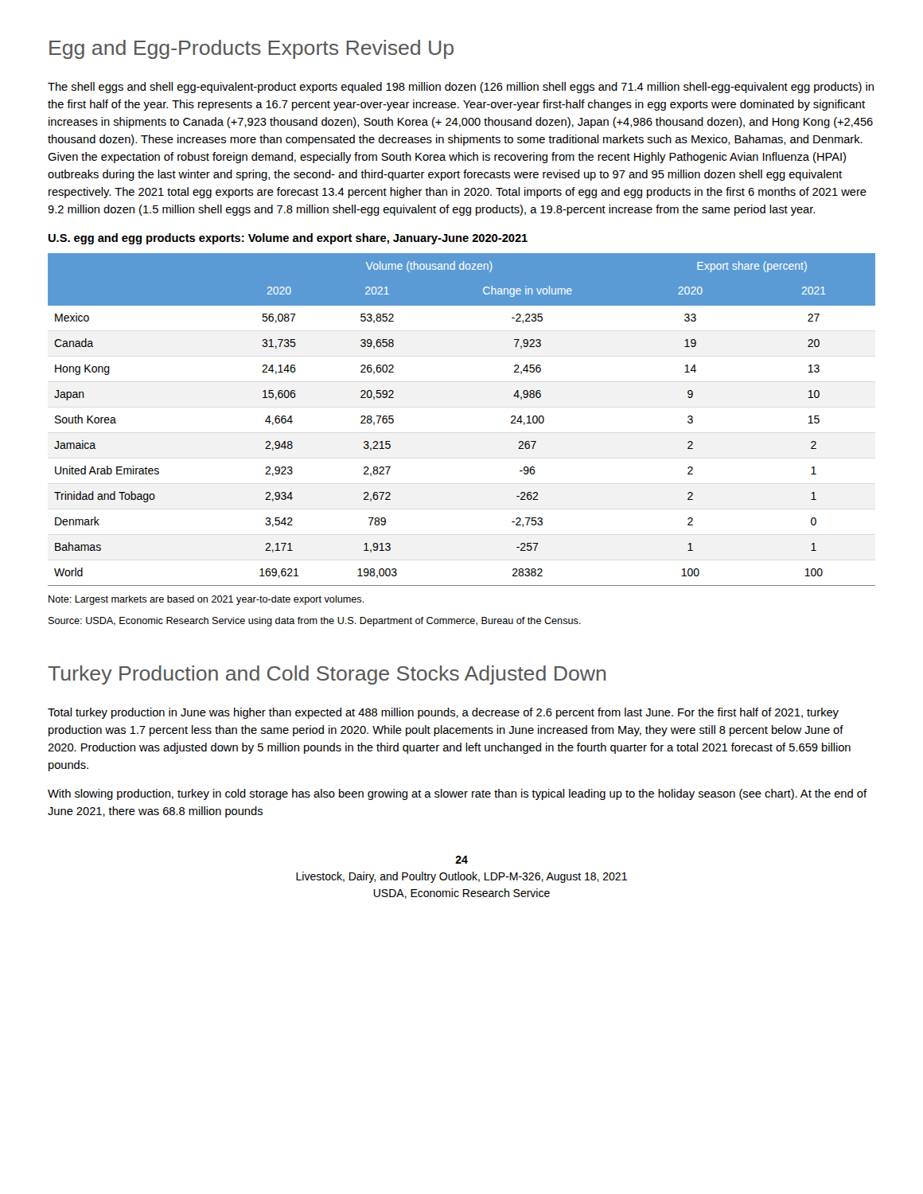Egg and Egg-Products Exports Revised Up
The shell eggs and shell egg-equivalent-product exports equaled 198 million dozen (126 million shell eggs and 71.4 million shell-egg-equivalent egg products) in the first half of the year. This represents a 16.7 percent year-over-year increase. Year-over-year first-half changes in egg exports were dominated by significant increases in shipments to Canada (+7,923 thousand dozen), South Korea (+ 24,000 thousand dozen), Japan (+4,986 thousand dozen), and Hong Kong (+2,456 thousand dozen). These increases more than compensated the decreases in shipments to some traditional markets such as Mexico, Bahamas, and Denmark. Given the expectation of robust foreign demand, especially from South Korea which is recovering from the recent Highly Pathogenic Avian Influenza (HPAI) outbreaks during the last winter and spring, the second- and third-quarter export forecasts were revised up to 97 and 95 million dozen shell egg equivalent respectively. The 2021 total egg exports are forecast 13.4 percent higher than in 2020. Total imports of egg and egg products in the first 6 months of 2021 were 9.2 million dozen (1.5 million shell eggs and 7.8 million shell-egg equivalent of egg products), a 19.8-percent increase from the same period last year.
U.S. egg and egg products exports: Volume and export share, January-June 2020-2021
| | Volume (thousand dozen) | Export share (percent) |
| --- | --- | --- |
| 2020 | 2021 | Change in volume | 2020 | 2021 |
| Mexico | 56,087 | 53,852 | -2,235 | 33 | 27 |
| Canada | 31,735 | 39,658 | 7,923 | 19 | 20 |
| Hong Kong | 24,146 | 26,602 | 2,456 | 14 | 13 |
| Japan | 15,606 | 20,592 | 4,986 | 9 | 10 |
| South Korea | 4,664 | 28,765 | 24,100 | 3 | 15 |
| Jamaica | 2,948 | 3,215 | 267 | 2 | 2 |
| United Arab Emirates | 2,923 | 2,827 | -96 | 2 | 1 |
| Trinidad and Tobago | 2,934 | 2,672 | -262 | 2 | 1 |
| Denmark | 3,542 | 789 | -2,753 | 2 | 0 |
| Bahamas | 2,171 | 1,913 | -257 | 1 | 1 |
| World | 169,621 | 198,003 | 28382 | 100 | 100 |
Note: Largest markets are based on 2021 year-to-date export volumes.
Source: USDA, Economic Research Service using data from the U.S. Department of Commerce, Bureau of the Census.
Turkey Production and Cold Storage Stocks Adjusted Down
Total turkey production in June was higher than expected at 488 million pounds, a decrease of 2.6 percent from last June. For the first half of 2021, turkey production was 1.7 percent less than the same period in 2020. While poult placements in June increased from May, they were still 8 percent below June of 2020. Production was adjusted down by 5 million pounds in the third quarter and left unchanged in the fourth quarter for a total 2021 forecast of 5.659 billion pounds.
With slowing production, turkey in cold storage has also been growing at a slower rate than is typical leading up to the holiday season (see chart). At the end of June 2021, there was 68.8 million pounds
24
Livestock, Dairy, and Poultry Outlook, LDP-M-326, August 18, 2021
USDA, Economic Research Service